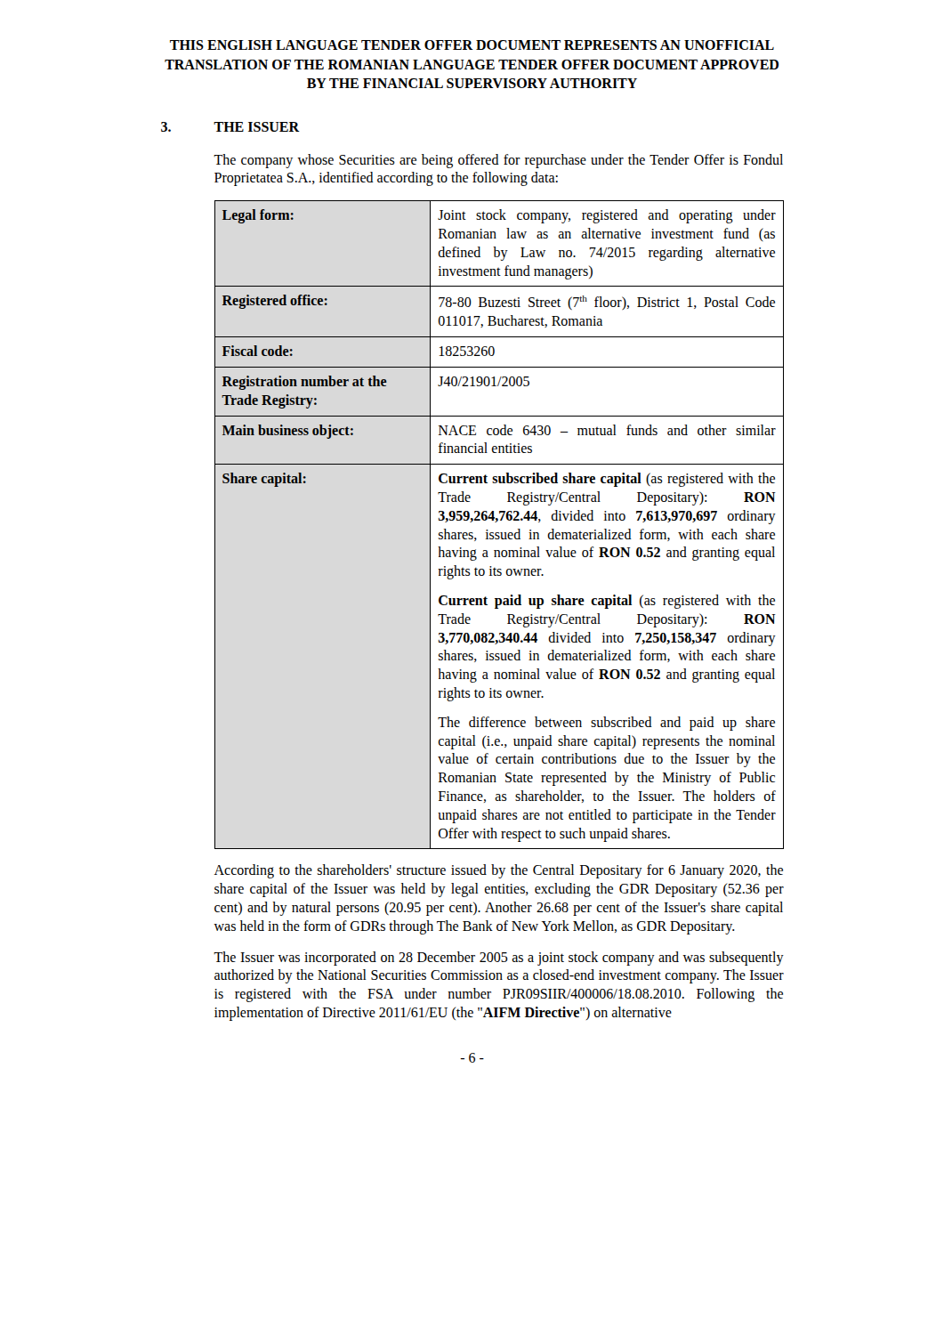This English language tender offer document represents an unofficial translation of the Romanian language tender offer document approved by the Financial Supervisory Authority
3.
THE ISSUER
The company whose Securities are being offered for repurchase under the Tender Offer is Fondul Proprietatea S.A., identified according to the following data:
| Legal form: | Joint stock company, registered and operating under Romanian law as an alternative investment fund (as defined by Law no. 74/2015 regarding alternative investment fund managers) |
| Registered office: | 78-80 Buzesti Street (7 th floor), District 1, Postal Code 011017, Bucharest, Romania |
| Fiscal code: | 18253260 |
| Registration number at the Trade Registry: | J40/21901/2005 |
| Main business object: | NACE code 6430 – mutual funds and other similar financial entities |
| Share capital: | Current subscribed share capital (as registered with the Trade Registry/Central Depositary): RON 3,959,264,762.44 , divided into 7,613,970,697 ordinary shares, issued in dematerialized form, with each share having a nominal value of RON 0.52 and granting equal rights to its owner. Current paid up share capital (as registered with the Trade Registry/Central Depositary): RON 3,770,082,340.44 divided into 7,250,158,347 ordinary shares, issued in dematerialized form, with each share having a nominal value of RON 0.52 and granting equal rights to its owner. The difference between subscribed and paid up share capital (i.e., unpaid share capital) represents the nominal value of certain contributions due to the Issuer by the Romanian State represented by the Ministry of Public Finance, as shareholder, to the Issuer. The holders of unpaid shares are not entitled to participate in the Tender Offer with respect to such unpaid shares. |
According to the shareholders' structure issued by the Central Depositary for 6 January 2020, the share capital of the Issuer was held by legal entities, excluding the GDR Depositary (52.36 per cent) and by natural persons (20.95 per cent). Another 26.68 per cent of the Issuer's share capital was held in the form of GDRs through The Bank of New York Mellon, as GDR Depositary.
The Issuer was incorporated on 28 December 2005 as a joint stock company and was subsequently authorized by the National Securities Commission as a closed-end investment company. The Issuer is registered with the FSA under number PJR09SIIR/400006/18.08.2010. Following the implementation of Directive 2011/61/EU (the "AIFM Directive") on alternative
- 6 -